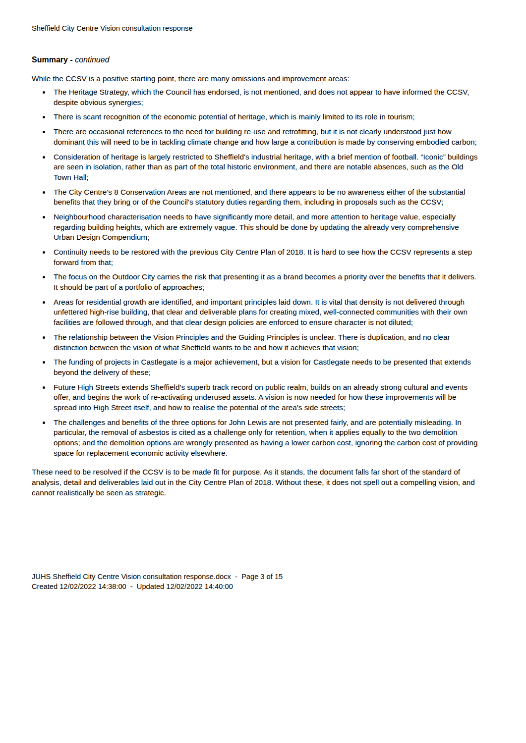Sheffield City Centre Vision consultation response
Summary - continued
While the CCSV is a positive starting point, there are many omissions and improvement areas:
The Heritage Strategy, which the Council has endorsed, is not mentioned, and does not appear to have informed the CCSV, despite obvious synergies;
There is scant recognition of the economic potential of heritage, which is mainly limited to its role in tourism;
There are occasional references to the need for building re-use and retrofitting, but it is not clearly understood just how dominant this will need to be in tackling climate change and how large a contribution is made by conserving embodied carbon;
Consideration of heritage is largely restricted to Sheffield's industrial heritage, with a brief mention of football. “Iconic” buildings are seen in isolation, rather than as part of the total historic environment, and there are notable absences, such as the Old Town Hall;
The City Centre's 8 Conservation Areas are not mentioned, and there appears to be no awareness either of the substantial benefits that they bring or of the Council's statutory duties regarding them, including in proposals such as the CCSV;
Neighbourhood characterisation needs to have significantly more detail, and more attention to heritage value, especially regarding building heights, which are extremely vague. This should be done by updating the already very comprehensive Urban Design Compendium;
Continuity needs to be restored with the previous City Centre Plan of 2018. It is hard to see how the CCSV represents a step forward from that;
The focus on the Outdoor City carries the risk that presenting it as a brand becomes a priority over the benefits that it delivers. It should be part of a portfolio of approaches;
Areas for residential growth are identified, and important principles laid down. It is vital that density is not delivered through unfettered high-rise building, that clear and deliverable plans for creating mixed, well-connected communities with their own facilities are followed through, and that clear design policies are enforced to ensure character is not diluted;
The relationship between the Vision Principles and the Guiding Principles is unclear. There is duplication, and no clear distinction between the vision of what Sheffield wants to be and how it achieves that vision;
The funding of projects in Castlegate is a major achievement, but a vision for Castlegate needs to be presented that extends beyond the delivery of these;
Future High Streets extends Sheffield's superb track record on public realm, builds on an already strong cultural and events offer, and begins the work of re-activating underused assets. A vision is now needed for how these improvements will be spread into High Street itself, and how to realise the potential of the area's side streets;
The challenges and benefits of the three options for John Lewis are not presented fairly, and are potentially misleading. In particular, the removal of asbestos is cited as a challenge only for retention, when it applies equally to the two demolition options; and the demolition options are wrongly presented as having a lower carbon cost, ignoring the carbon cost of providing space for replacement economic activity elsewhere.
These need to be resolved if the CCSV is to be made fit for purpose. As it stands, the document falls far short of the standard of analysis, detail and deliverables laid out in the City Centre Plan of 2018. Without these, it does not spell out a compelling vision, and cannot realistically be seen as strategic.
JUHS Sheffield City Centre Vision consultation response.docx - Page 3 of 15
Created 12/02/2022 14:38:00 - Updated 12/02/2022 14:40:00